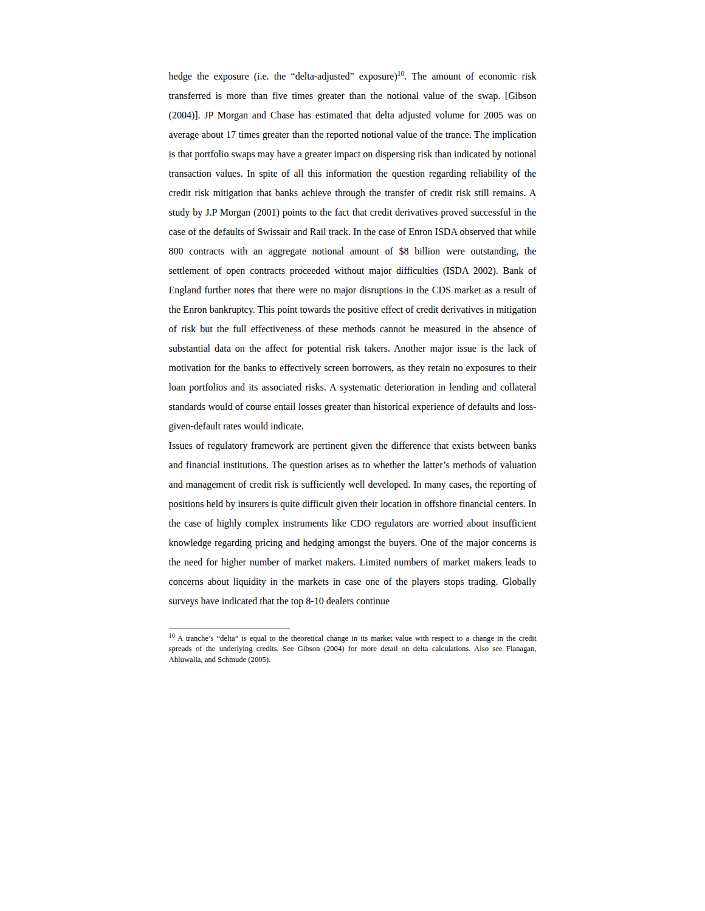hedge the exposure (i.e. the “delta-adjusted” exposure)10. The amount of economic risk transferred is more than five times greater than the notional value of the swap. [Gibson (2004)]. JP Morgan and Chase has estimated that delta adjusted volume for 2005 was on average about 17 times greater than the reported notional value of the trance. The implication is that portfolio swaps may have a greater impact on dispersing risk than indicated by notional transaction values. In spite of all this information the question regarding reliability of the credit risk mitigation that banks achieve through the transfer of credit risk still remains. A study by J.P Morgan (2001) points to the fact that credit derivatives proved successful in the case of the defaults of Swissair and Rail track. In the case of Enron ISDA observed that while 800 contracts with an aggregate notional amount of $8 billion were outstanding, the settlement of open contracts proceeded without major difficulties (ISDA 2002). Bank of England further notes that there were no major disruptions in the CDS market as a result of the Enron bankruptcy. This point towards the positive effect of credit derivatives in mitigation of risk but the full effectiveness of these methods cannot be measured in the absence of substantial data on the affect for potential risk takers. Another major issue is the lack of motivation for the banks to effectively screen borrowers, as they retain no exposures to their loan portfolios and its associated risks. A systematic deterioration in lending and collateral standards would of course entail losses greater than historical experience of defaults and loss-given-default rates would indicate.
Issues of regulatory framework are pertinent given the difference that exists between banks and financial institutions. The question arises as to whether the latter’s methods of valuation and management of credit risk is sufficiently well developed. In many cases, the reporting of positions held by insurers is quite difficult given their location in offshore financial centers. In the case of highly complex instruments like CDO regulators are worried about insufficient knowledge regarding pricing and hedging amongst the buyers. One of the major concerns is the need for higher number of market makers. Limited numbers of market makers leads to concerns about liquidity in the markets in case one of the players stops trading. Globally surveys have indicated that the top 8-10 dealers continue
10 A tranche’s “delta” is equal to the theoretical change in its market value with respect to a change in the credit spreads of the underlying credits. See Gibson (2004) for more detail on delta calculations. Also see Flanagan, Ahluwalia, and Schmude (2005).